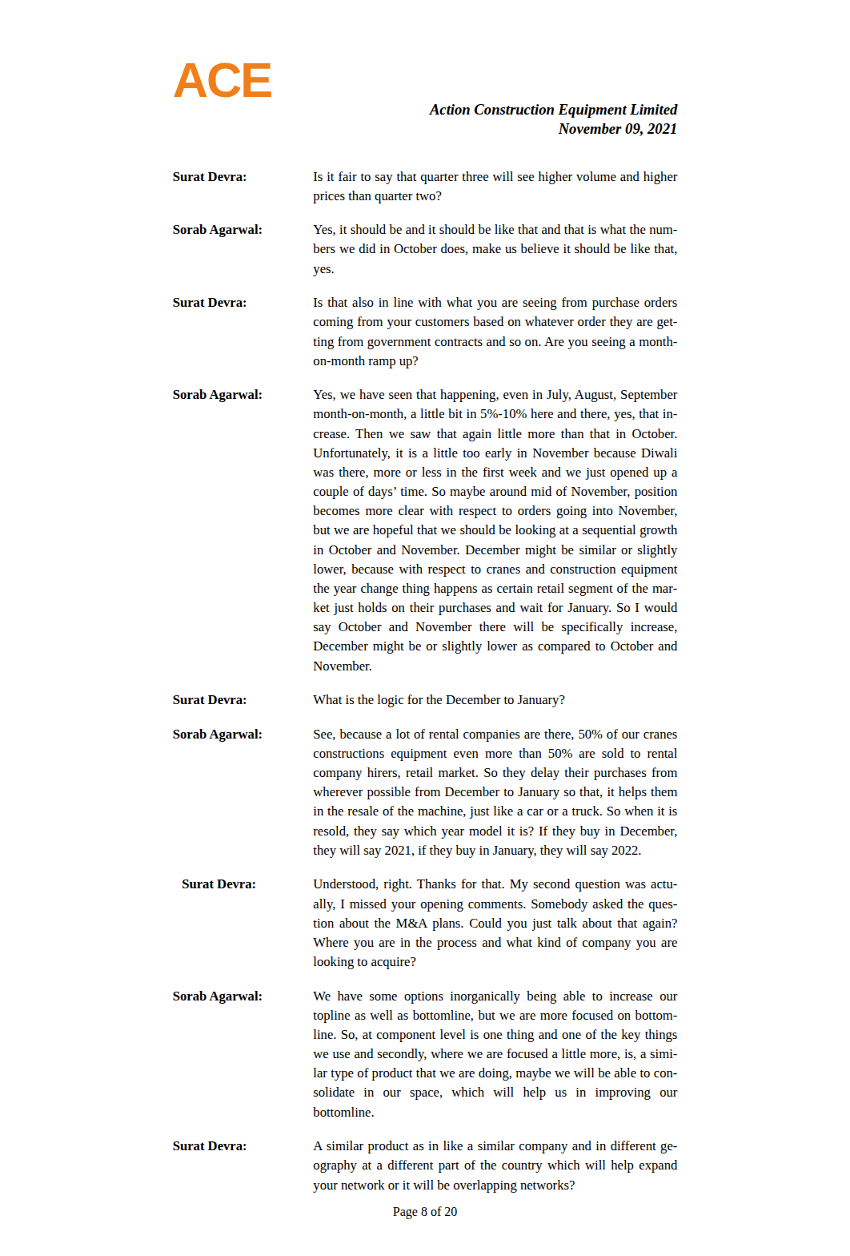ACE
Action Construction Equipment Limited
November 09, 2021
Surat Devra:
Is it fair to say that quarter three will see higher volume and higher prices than quarter two?
Sorab Agarwal:
Yes, it should be and it should be like that and that is what the numbers we did in October does, make us believe it should be like that, yes.
Surat Devra:
Is that also in line with what you are seeing from purchase orders coming from your customers based on whatever order they are getting from government contracts and so on. Are you seeing a month-on-month ramp up?
Sorab Agarwal:
Yes, we have seen that happening, even in July, August, September month-on-month, a little bit in 5%-10% here and there, yes, that increase. Then we saw that again little more than that in October. Unfortunately, it is a little too early in November because Diwali was there, more or less in the first week and we just opened up a couple of days’ time. So maybe around mid of November, position becomes more clear with respect to orders going into November, but we are hopeful that we should be looking at a sequential growth in October and November. December might be similar or slightly lower, because with respect to cranes and construction equipment the year change thing happens as certain retail segment of the market just holds on their purchases and wait for January. So I would say October and November there will be specifically increase, December might be or slightly lower as compared to October and November.
Surat Devra:
What is the logic for the December to January?
Sorab Agarwal:
See, because a lot of rental companies are there, 50% of our cranes constructions equipment even more than 50% are sold to rental company hirers, retail market. So they delay their purchases from wherever possible from December to January so that, it helps them in the resale of the machine, just like a car or a truck. So when it is resold, they say which year model it is? If they buy in December, they will say 2021, if they buy in January, they will say 2022.
Surat Devra:
Understood, right. Thanks for that. My second question was actually, I missed your opening comments. Somebody asked the question about the M&A plans. Could you just talk about that again? Where you are in the process and what kind of company you are looking to acquire?
Sorab Agarwal:
We have some options inorganically being able to increase our topline as well as bottomline, but we are more focused on bottomline. So, at component level is one thing and one of the key things we use and secondly, where we are focused a little more, is, a similar type of product that we are doing, maybe we will be able to consolidate in our space, which will help us in improving our bottomline.
Surat Devra:
A similar product as in like a similar company and in different geography at a different part of the country which will help expand your network or it will be overlapping networks?
Page 8 of 20